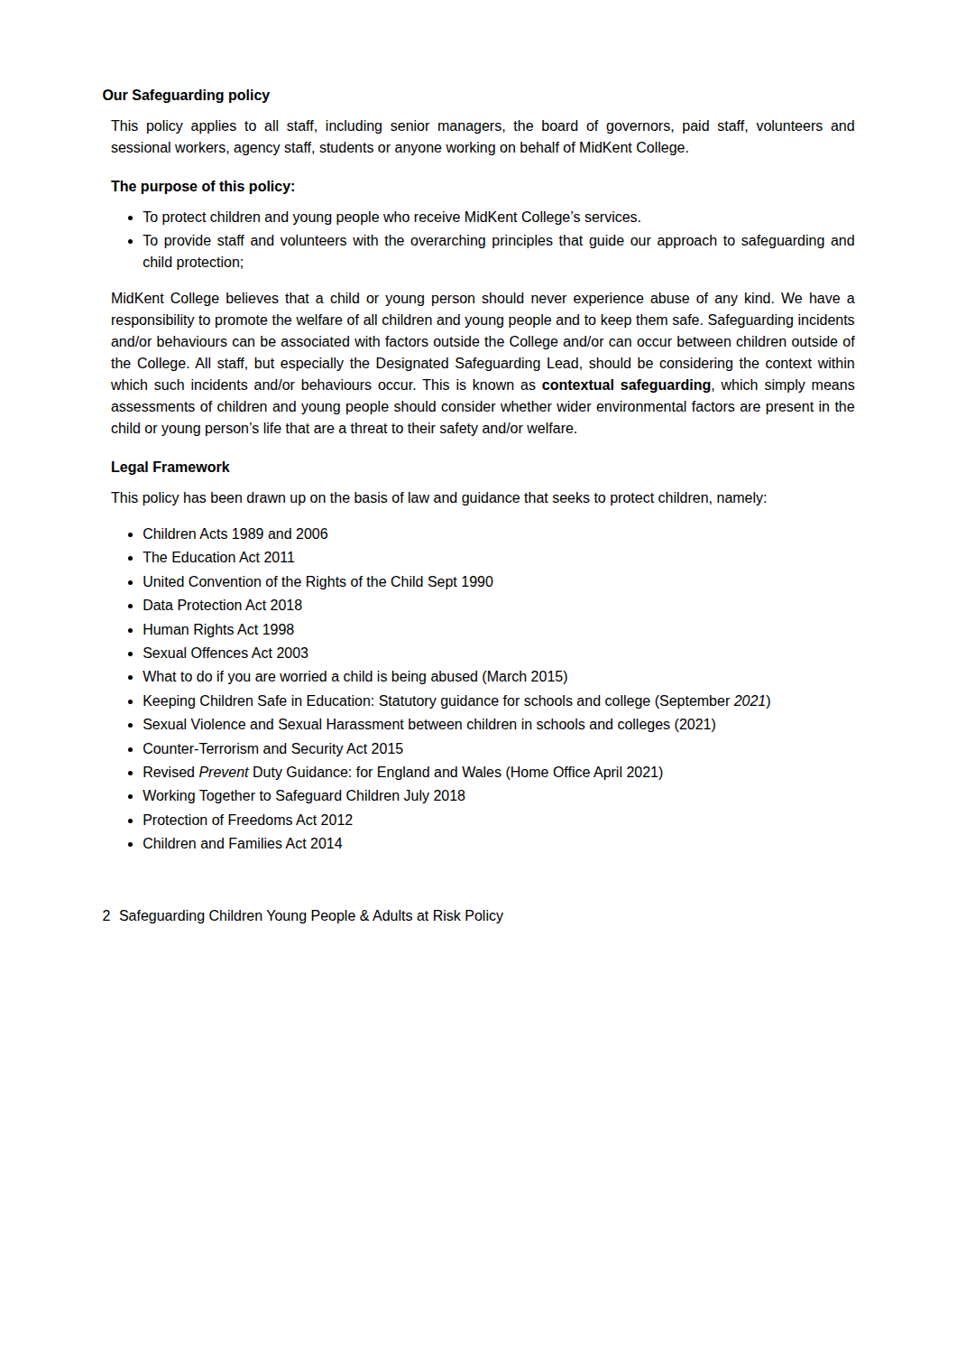Our Safeguarding policy
This policy applies to all staff, including senior managers, the board of governors, paid staff, volunteers and sessional workers, agency staff, students or anyone working on behalf of MidKent College.
The purpose of this policy:
To protect children and young people who receive MidKent College’s services.
To provide staff and volunteers with the overarching principles that guide our approach to safeguarding and child protection;
MidKent College believes that a child or young person should never experience abuse of any kind. We have a responsibility to promote the welfare of all children and young people and to keep them safe. Safeguarding incidents and/or behaviours can be associated with factors outside the College and/or can occur between children outside of the College. All staff, but especially the Designated Safeguarding Lead, should be considering the context within which such incidents and/or behaviours occur. This is known as contextual safeguarding, which simply means assessments of children and young people should consider whether wider environmental factors are present in the child or young person’s life that are a threat to their safety and/or welfare.
Legal Framework
This policy has been drawn up on the basis of law and guidance that seeks to protect children, namely:
Children Acts 1989 and 2006
The Education Act 2011
United Convention of the Rights of the Child Sept 1990
Data Protection Act 2018
Human Rights Act 1998
Sexual Offences Act 2003
What to do if you are worried a child is being abused (March 2015)
Keeping Children Safe in Education: Statutory guidance for schools and college (September 2021)
Sexual Violence and Sexual Harassment between children in schools and colleges (2021)
Counter-Terrorism and Security Act 2015
Revised Prevent Duty Guidance: for England and Wales (Home Office April 2021)
Working Together to Safeguard Children July 2018
Protection of Freedoms Act 2012
Children and Families Act 2014
2 Safeguarding Children Young People & Adults at Risk Policy